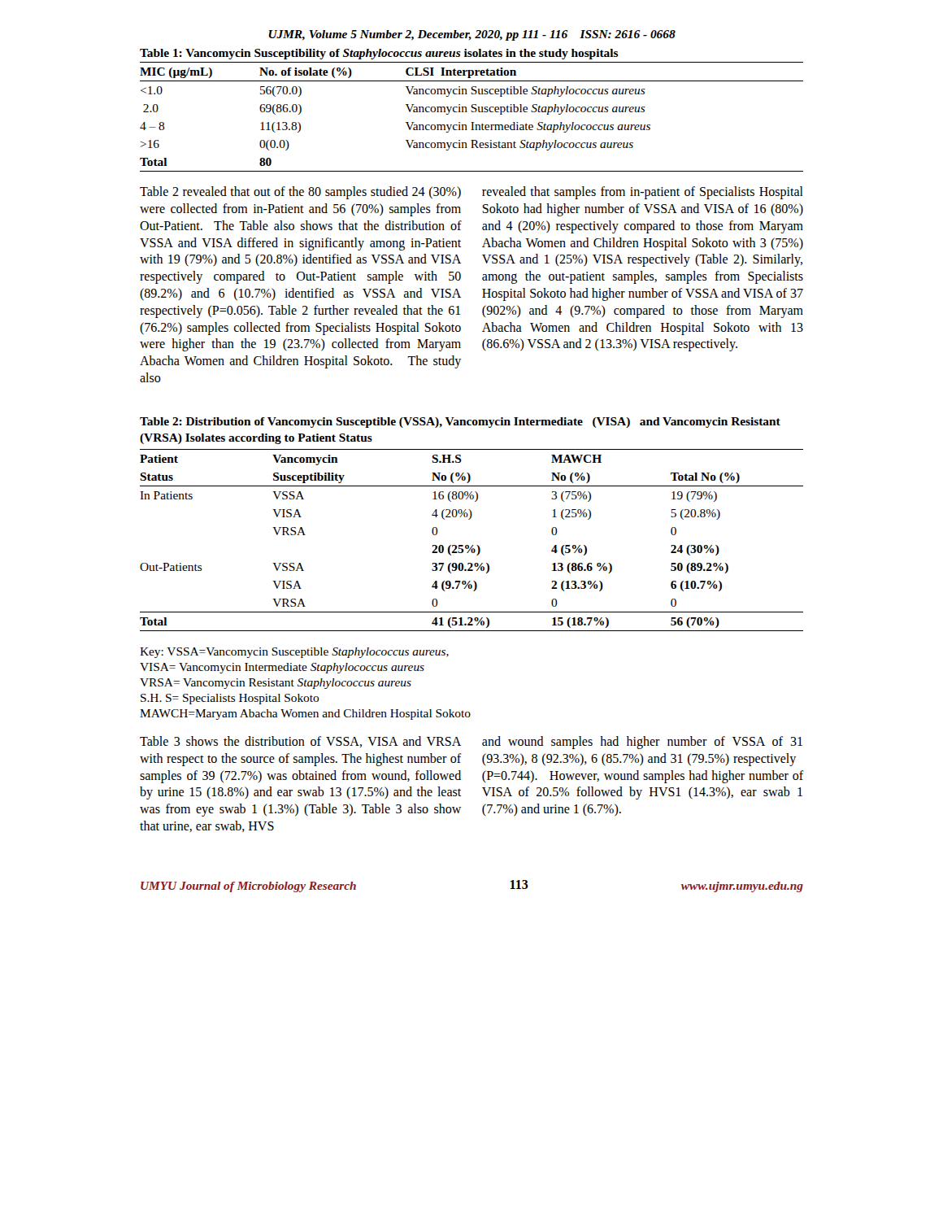UJMR, Volume 5 Number 2, December, 2020, pp 111 - 116 ISSN: 2616 - 0668
Table 1: Vancomycin Susceptibility of Staphylococcus aureus isolates in the study hospitals
| MIC (µg/mL) | No. of isolate (%) | CLSI Interpretation |
| --- | --- | --- |
| <1.0 | 56(70.0) | Vancomycin Susceptible Staphylococcus aureus |
| 2.0 | 69(86.0) | Vancomycin Susceptible Staphylococcus aureus |
| 4 – 8 | 11(13.8) | Vancomycin Intermediate Staphylococcus aureus |
| >16 | 0(0.0) | Vancomycin Resistant Staphylococcus aureus |
| Total | 80 | |
Table 2 revealed that out of the 80 samples studied 24 (30%) were collected from in-Patient and 56 (70%) samples from Out-Patient. The Table also shows that the distribution of VSSA and VISA differed in significantly among in-Patient with 19 (79%) and 5 (20.8%) identified as VSSA and VISA respectively compared to Out-Patient sample with 50 (89.2%) and 6 (10.7%) identified as VSSA and VISA respectively (P=0.056). Table 2 further revealed that the 61 (76.2%) samples collected from Specialists Hospital Sokoto were higher than the 19 (23.7%) collected from Maryam Abacha Women and Children Hospital Sokoto. The study also
revealed that samples from in-patient of Specialists Hospital Sokoto had higher number of VSSA and VISA of 16 (80%) and 4 (20%) respectively compared to those from Maryam Abacha Women and Children Hospital Sokoto with 3 (75%) VSSA and 1 (25%) VISA respectively (Table 2). Similarly, among the out-patient samples, samples from Specialists Hospital Sokoto had higher number of VSSA and VISA of 37 (902%) and 4 (9.7%) compared to those from Maryam Abacha Women and Children Hospital Sokoto with 13 (86.6%) VSSA and 2 (13.3%) VISA respectively.
Table 2: Distribution of Vancomycin Susceptible (VSSA), Vancomycin Intermediate (VISA) and Vancomycin Resistant (VRSA) Isolates according to Patient Status
| Patient | Vancomycin | S.H.S | MAWCH | |
| --- | --- | --- | --- | --- |
| Status | Susceptibility | No (%) | No (%) | Total No (%) |
| In Patients | VSSA | 16 (80%) | 3 (75%) | 19 (79%) |
| | VISA | 4 (20%) | 1 (25%) | 5 (20.8%) |
| | VRSA | 0 | 0 | 0 |
| | | 20 (25%) | 4 (5%) | 24 (30%) |
| Out-Patients | VSSA | 37 (90.2%) | 13 (86.6 %) | 50 (89.2%) |
| | VISA | 4 (9.7%) | 2 (13.3%) | 6 (10.7%) |
| | VRSA | 0 | 0 | 0 |
| Total | | 41 (51.2%) | 15 (18.7%) | 56 (70%) |
Key: VSSA=Vancomycin Susceptible Staphylococcus aureus,
VISA= Vancomycin Intermediate Staphylococcus aureus
VRSA= Vancomycin Resistant Staphylococcus aureus
S.H. S= Specialists Hospital Sokoto
MAWCH=Maryam Abacha Women and Children Hospital Sokoto
Table 3 shows the distribution of VSSA, VISA and VRSA with respect to the source of samples. The highest number of samples of 39 (72.7%) was obtained from wound, followed by urine 15 (18.8%) and ear swab 13 (17.5%) and the least was from eye swab 1 (1.3%) (Table 3). Table 3 also show that urine, ear swab, HVS
and wound samples had higher number of VSSA of 31 (93.3%), 8 (92.3%), 6 (85.7%) and 31 (79.5%) respectively (P=0.744). However, wound samples had higher number of VISA of 20.5% followed by HVS1 (14.3%), ear swab 1 (7.7%) and urine 1 (6.7%).
UMYU Journal of Microbiology Research
113
www.ujmr.umyu.edu.ng